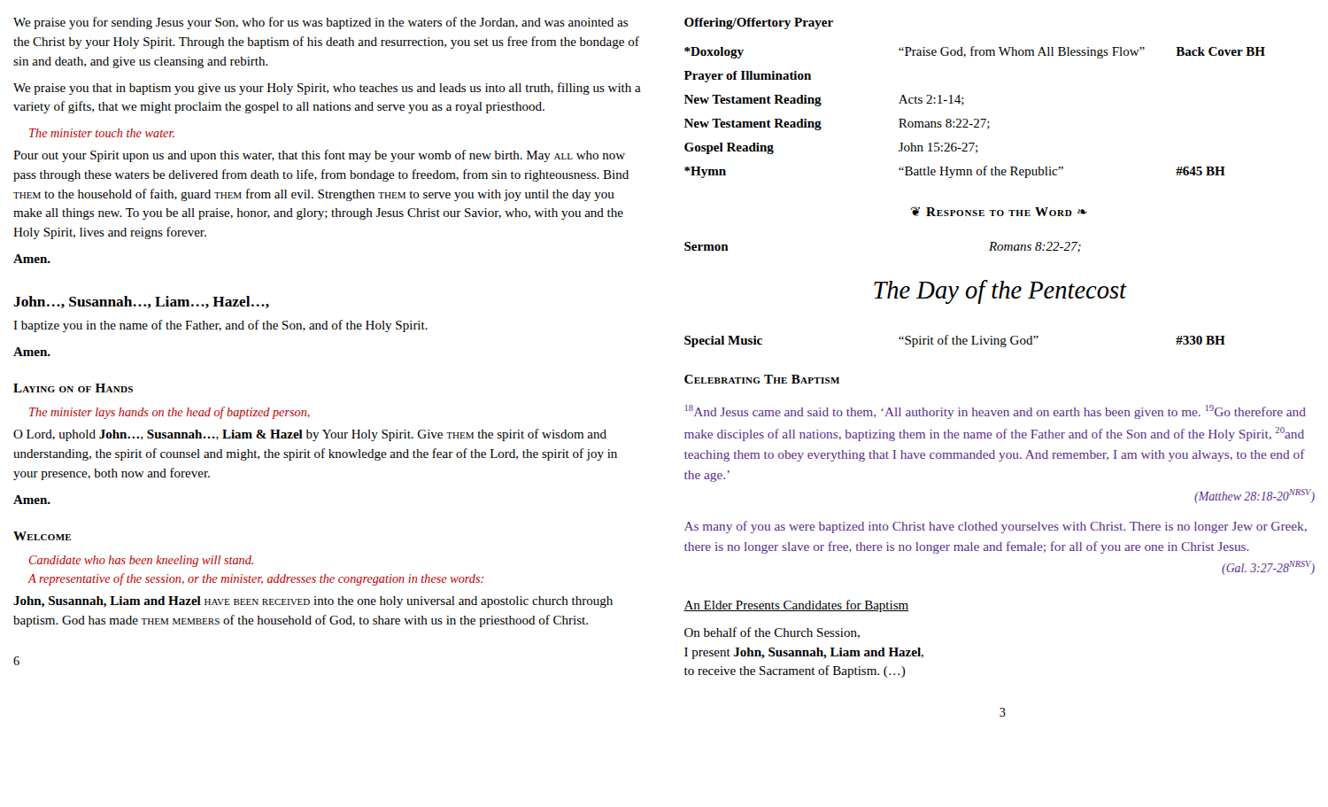We praise you for sending Jesus your Son, who for us was baptized in the waters of the Jordan, and was anointed as the Christ by your Holy Spirit. Through the baptism of his death and resurrection, you set us free from the bondage of sin and death, and give us cleansing and rebirth.
We praise you that in baptism you give us your Holy Spirit, who teaches us and leads us into all truth, filling us with a variety of gifts, that we might proclaim the gospel to all nations and serve you as a royal priesthood.
The minister touch the water.
Pour out your Spirit upon us and upon this water, that this font may be your womb of new birth. May all who now pass through these waters be delivered from death to life, from bondage to freedom, from sin to righteousness. Bind them to the household of faith, guard them from all evil. Strengthen them to serve you with joy until the day you make all things new. To you be all praise, honor, and glory; through Jesus Christ our Savior, who, with you and the Holy Spirit, lives and reigns forever.
Amen.
John…, Susannah…, Liam…, Hazel…,
I baptize you in the name of the Father, and of the Son, and of the Holy Spirit.
Amen.
Laying on of Hands
The minister lays hands on the head of baptized person,
O Lord, uphold John…, Susannah…, Liam & Hazel by Your Holy Spirit. Give them the spirit of wisdom and understanding, the spirit of counsel and might, the spirit of knowledge and the fear of the Lord, the spirit of joy in your presence, both now and forever.
Amen.
Welcome
Candidate who has been kneeling will stand.
A representative of the session, or the minister, addresses the congregation in these words:
John, Susannah, Liam and Hazel have been received into the one holy universal and apostolic church through baptism. God has made them members of the household of God, to share with us in the priesthood of Christ.
6
Offering/Offertory Prayer
| *Doxology | “Praise God, from Whom All Blessings Flow” | Back Cover BH |
| Prayer of Illumination | | |
| New Testament Reading | Acts 2:1-14; | |
| New Testament Reading | Romans 8:22-27; | |
| Gospel Reading | John 15:26-27; | |
| *Hymn | “Battle Hymn of the Republic” | #645 BH |
❦ Response to the Word ❧
| Sermon | Romans 8:22-27; | |
The Day of the Pentecost
| Special Music | “Spirit of the Living God” | #330 BH |
Celebrating The Baptism
18And Jesus came and said to them, ‘All authority in heaven and on earth has been given to me. 19Go therefore and make disciples of all nations, baptizing them in the name of the Father and of the Son and of the Holy Spirit, 20and teaching them to obey everything that I have commanded you. And remember, I am with you always, to the end of the age.’ (Matthew 28:18-20NRSV)
As many of you as were baptized into Christ have clothed yourselves with Christ. There is no longer Jew or Greek, there is no longer slave or free, there is no longer male and female; for all of you are one in Christ Jesus. (Gal. 3:27-28NRSV)
An Elder Presents Candidates for Baptism
On behalf of the Church Session,
I present John, Susannah, Liam and Hazel,
to receive the Sacrament of Baptism. (…)
3